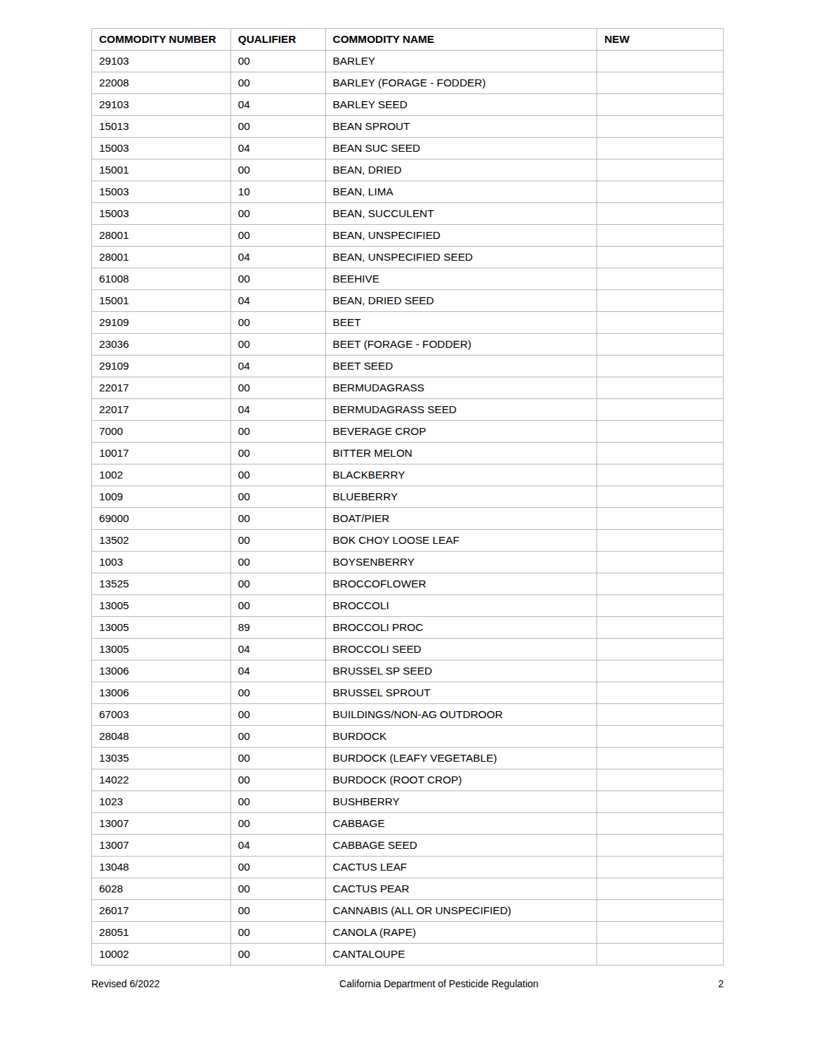| COMMODITY NUMBER | QUALIFIER | COMMODITY NAME | NEW |
| --- | --- | --- | --- |
| 29103 | 00 | BARLEY | |
| 22008 | 00 | BARLEY (FORAGE - FODDER) | |
| 29103 | 04 | BARLEY SEED | |
| 15013 | 00 | BEAN SPROUT | |
| 15003 | 04 | BEAN SUC SEED | |
| 15001 | 00 | BEAN, DRIED | |
| 15003 | 10 | BEAN, LIMA | |
| 15003 | 00 | BEAN, SUCCULENT | |
| 28001 | 00 | BEAN, UNSPECIFIED | |
| 28001 | 04 | BEAN, UNSPECIFIED SEED | |
| 61008 | 00 | BEEHIVE | |
| 15001 | 04 | BEAN, DRIED SEED | |
| 29109 | 00 | BEET | |
| 23036 | 00 | BEET (FORAGE - FODDER) | |
| 29109 | 04 | BEET SEED | |
| 22017 | 00 | BERMUDAGRASS | |
| 22017 | 04 | BERMUDAGRASS SEED | |
| 7000 | 00 | BEVERAGE CROP | |
| 10017 | 00 | BITTER MELON | |
| 1002 | 00 | BLACKBERRY | |
| 1009 | 00 | BLUEBERRY | |
| 69000 | 00 | BOAT/PIER | |
| 13502 | 00 | BOK CHOY LOOSE LEAF | |
| 1003 | 00 | BOYSENBERRY | |
| 13525 | 00 | BROCCOFLOWER | |
| 13005 | 00 | BROCCOLI | |
| 13005 | 89 | BROCCOLI PROC | |
| 13005 | 04 | BROCCOLI SEED | |
| 13006 | 04 | BRUSSEL SP SEED | |
| 13006 | 00 | BRUSSEL SPROUT | |
| 67003 | 00 | BUILDINGS/NON-AG OUTDROOR | |
| 28048 | 00 | BURDOCK | |
| 13035 | 00 | BURDOCK (LEAFY VEGETABLE) | |
| 14022 | 00 | BURDOCK (ROOT CROP) | |
| 1023 | 00 | BUSHBERRY | |
| 13007 | 00 | CABBAGE | |
| 13007 | 04 | CABBAGE SEED | |
| 13048 | 00 | CACTUS LEAF | |
| 6028 | 00 | CACTUS PEAR | |
| 26017 | 00 | CANNABIS (ALL OR UNSPECIFIED) | |
| 28051 | 00 | CANOLA (RAPE) | |
| 10002 | 00 | CANTALOUPE | |
Revised 6/2022
California Department of Pesticide Regulation
2